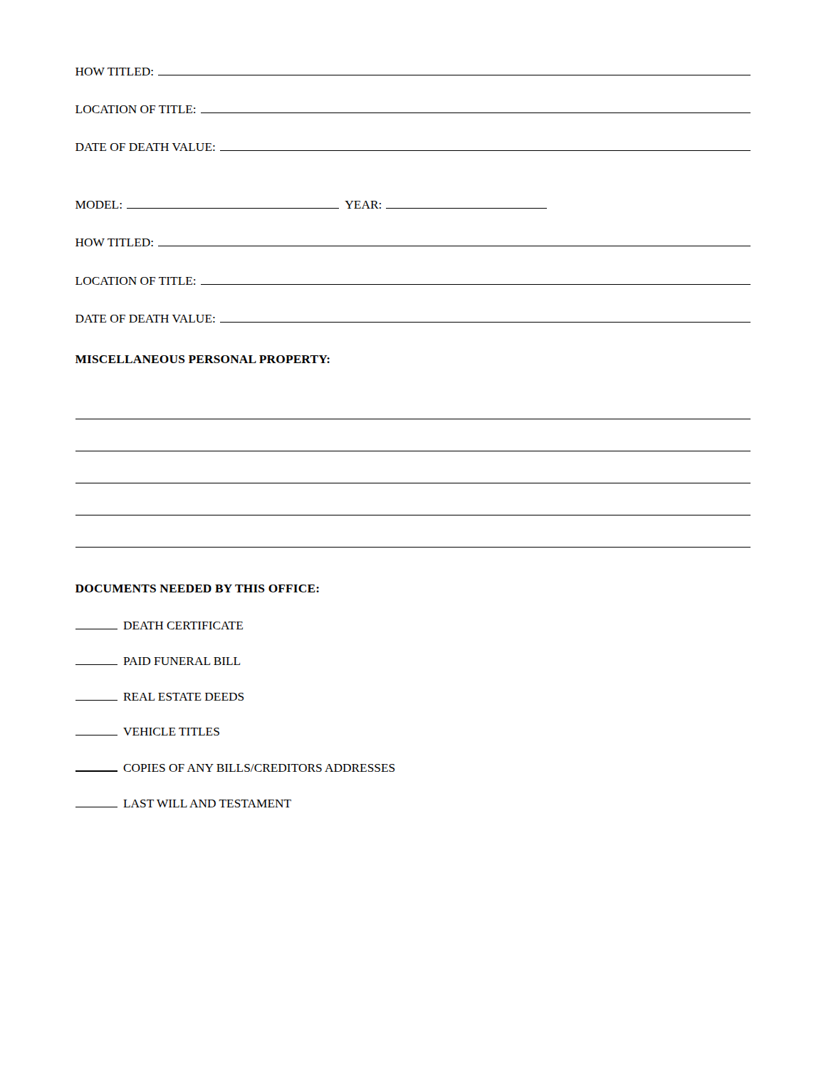HOW TITLED:
LOCATION OF TITLE:
DATE OF DEATH VALUE:
MODEL: YEAR:
HOW TITLED:
LOCATION OF TITLE:
DATE OF DEATH VALUE:
MISCELLANEOUS PERSONAL PROPERTY:
DOCUMENTS NEEDED BY THIS OFFICE:
DEATH CERTIFICATE
PAID FUNERAL BILL
REAL ESTATE DEEDS
VEHICLE TITLES
COPIES OF ANY BILLS/CREDITORS ADDRESSES
LAST WILL AND TESTAMENT